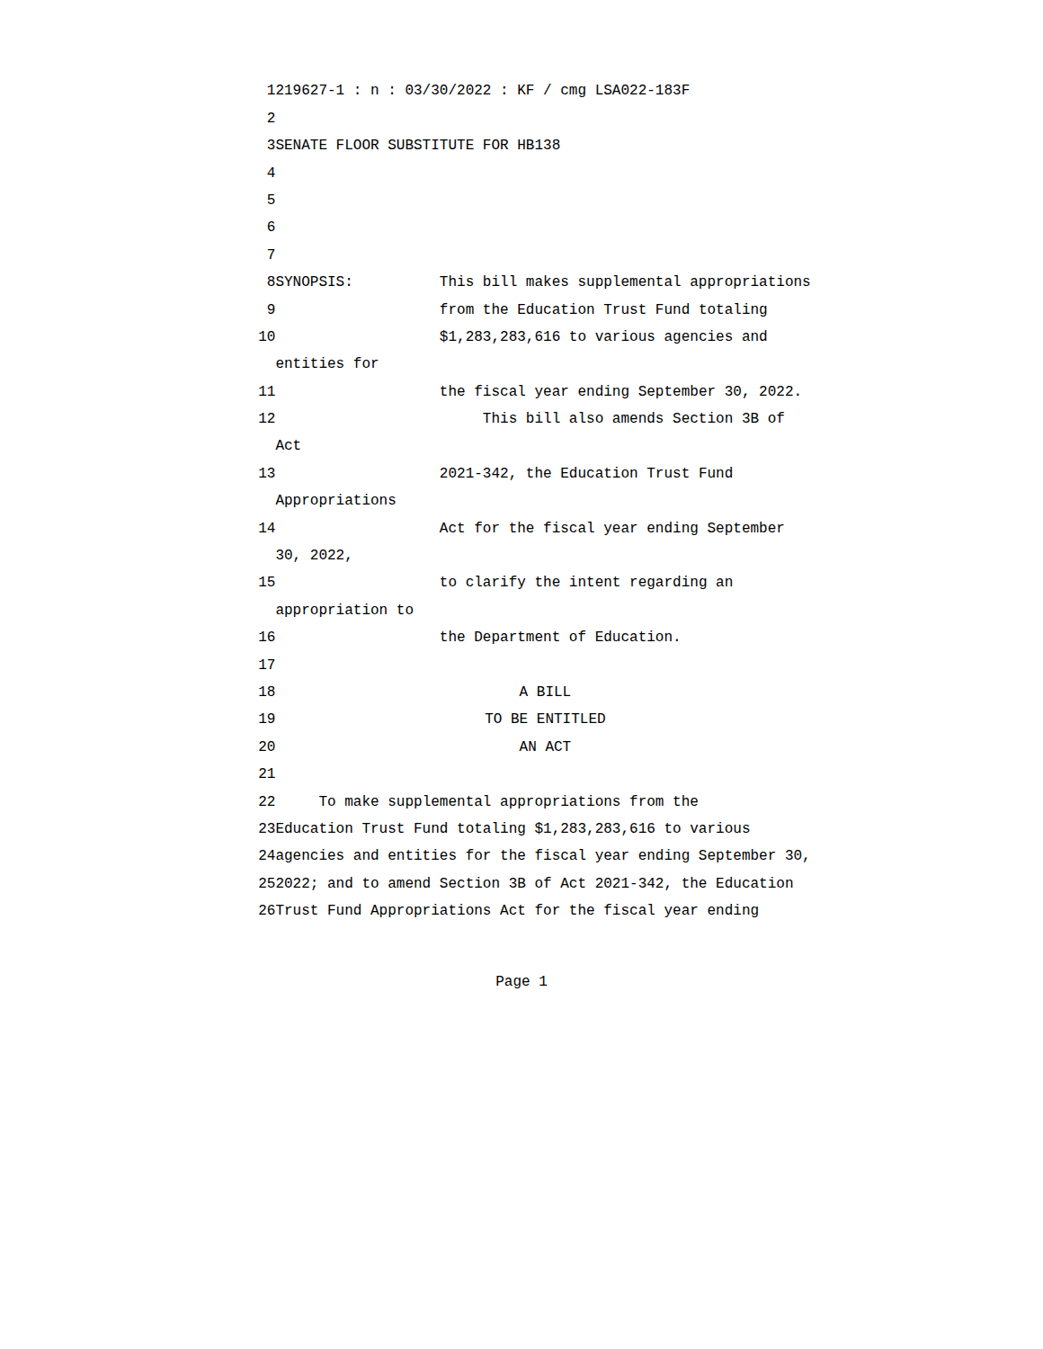| 1 | 219627-1 : n : 03/30/2022 : KF / cmg LSA022-183F |
| 2 | |
| 3 | SENATE FLOOR SUBSTITUTE FOR HB138 |
| 4 | |
| 5 | |
| 6 | |
| 7 | |
| 8 | SYNOPSIS: This bill makes supplemental appropriations |
| 9 | from the Education Trust Fund totaling |
| 10 | $1,283,283,616 to various agencies and entities for |
| 11 | the fiscal year ending September 30, 2022. |
| 12 | This bill also amends Section 3B of Act |
| 13 | 2021-342, the Education Trust Fund Appropriations |
| 14 | Act for the fiscal year ending September 30, 2022, |
| 15 | to clarify the intent regarding an appropriation to |
| 16 | the Department of Education. |
| 17 | |
| 18 | A BILL |
| 19 | TO BE ENTITLED |
| 20 | AN ACT |
| 21 | |
| 22 | To make supplemental appropriations from the |
| 23 | Education Trust Fund totaling $1,283,283,616 to various |
| 24 | agencies and entities for the fiscal year ending September 30, |
| 25 | 2022; and to amend Section 3B of Act 2021-342, the Education |
| 26 | Trust Fund Appropriations Act for the fiscal year ending |
Page 1